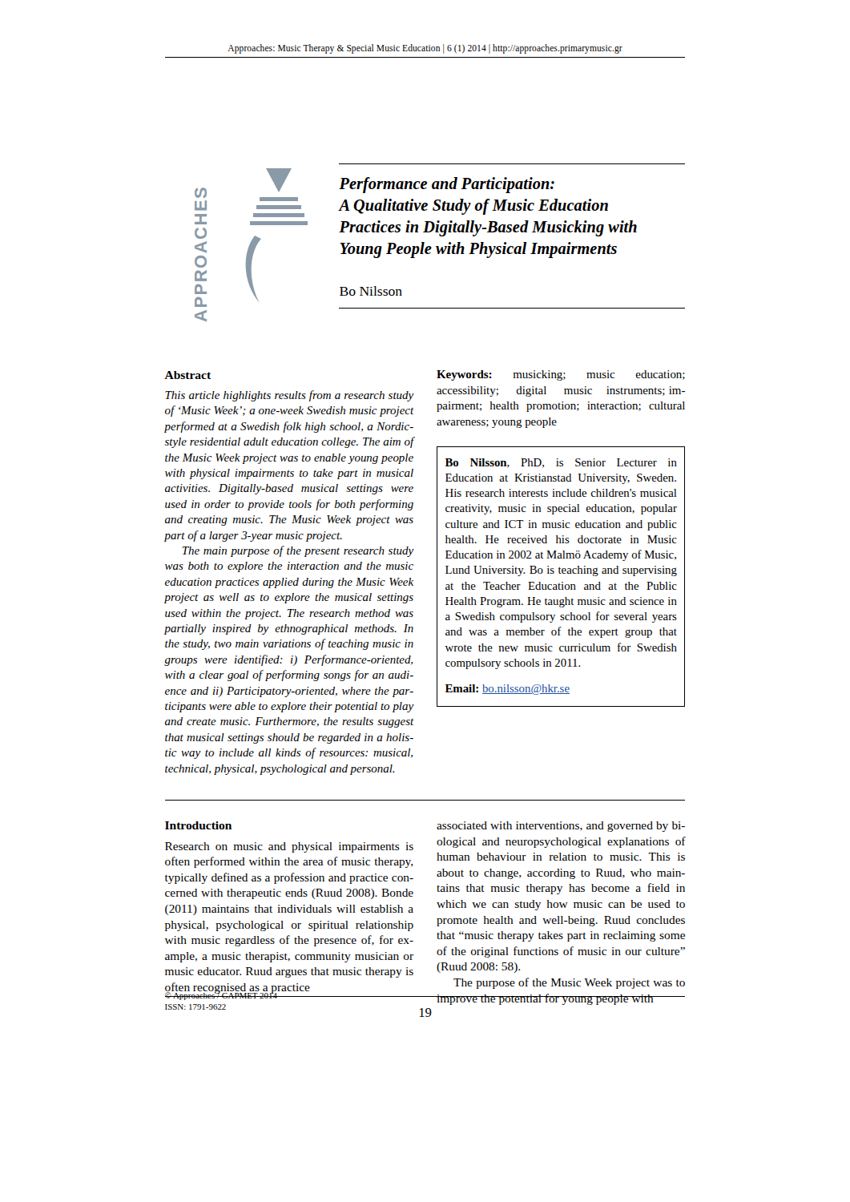Approaches: Music Therapy & Special Music Education | 6 (1) 2014 | http://approaches.primarymusic.gr
APPROACHES
Performance and Participation:
A Qualitative Study of Music Education
Practices in Digitally-Based Musicking with
Young People with Physical Impairments
Bo Nilsson
Abstract
This article highlights results from a research study of ‘Music Week’; a one-week Swedish music project performed at a Swedish folk high school, a Nordic-style residential adult education college. The aim of the Music Week project was to enable young people with physical impairments to take part in musical activities. Digitally-based musical settings were used in order to provide tools for both performing and creating music. The Music Week project was part of a larger 3-year music project.
The main purpose of the present research study was both to explore the interaction and the music education practices applied during the Music Week project as well as to explore the musical settings used within the project. The research method was partially inspired by ethnographical methods. In the study, two main variations of teaching music in groups were identified: i) Performance-oriented, with a clear goal of performing songs for an audience and ii) Participatory-oriented, where the participants were able to explore their potential to play and create music. Furthermore, the results suggest that musical settings should be regarded in a holistic way to include all kinds of resources: musical, technical, physical, psychological and personal.
Keywords: musicking; music education; accessibility; digital music instruments; impairment; health promotion; interaction; cultural awareness; young people
Bo Nilsson, PhD, is Senior Lecturer in Education at Kristianstad University, Sweden. His research interests include children's musical creativity, music in special education, popular culture and ICT in music education and public health. He received his doctorate in Music Education in 2002 at Malmö Academy of Music, Lund University. Bo is teaching and supervising at the Teacher Education and at the Public Health Program. He taught music and science in a Swedish compulsory school for several years and was a member of the expert group that wrote the new music curriculum for Swedish compulsory schools in 2011.
Email: bo.nilsson@hkr.se
Introduction
Research on music and physical impairments is often performed within the area of music therapy, typically defined as a profession and practice concerned with therapeutic ends (Ruud 2008). Bonde (2011) maintains that individuals will establish a physical, psychological or spiritual relationship with music regardless of the presence of, for example, a music therapist, community musician or music educator. Ruud argues that music therapy is often recognised as a practice
associated with interventions, and governed by biological and neuropsychological explanations of human behaviour in relation to music. This is about to change, according to Ruud, who maintains that music therapy has become a field in which we can study how music can be used to promote health and well-being. Ruud concludes that “music therapy takes part in reclaiming some of the original functions of music in our culture” (Ruud 2008: 58).
The purpose of the Music Week project was to improve the potential for young people with
© Approaches / GAPMET 2014
ISSN: 1791-9622
19